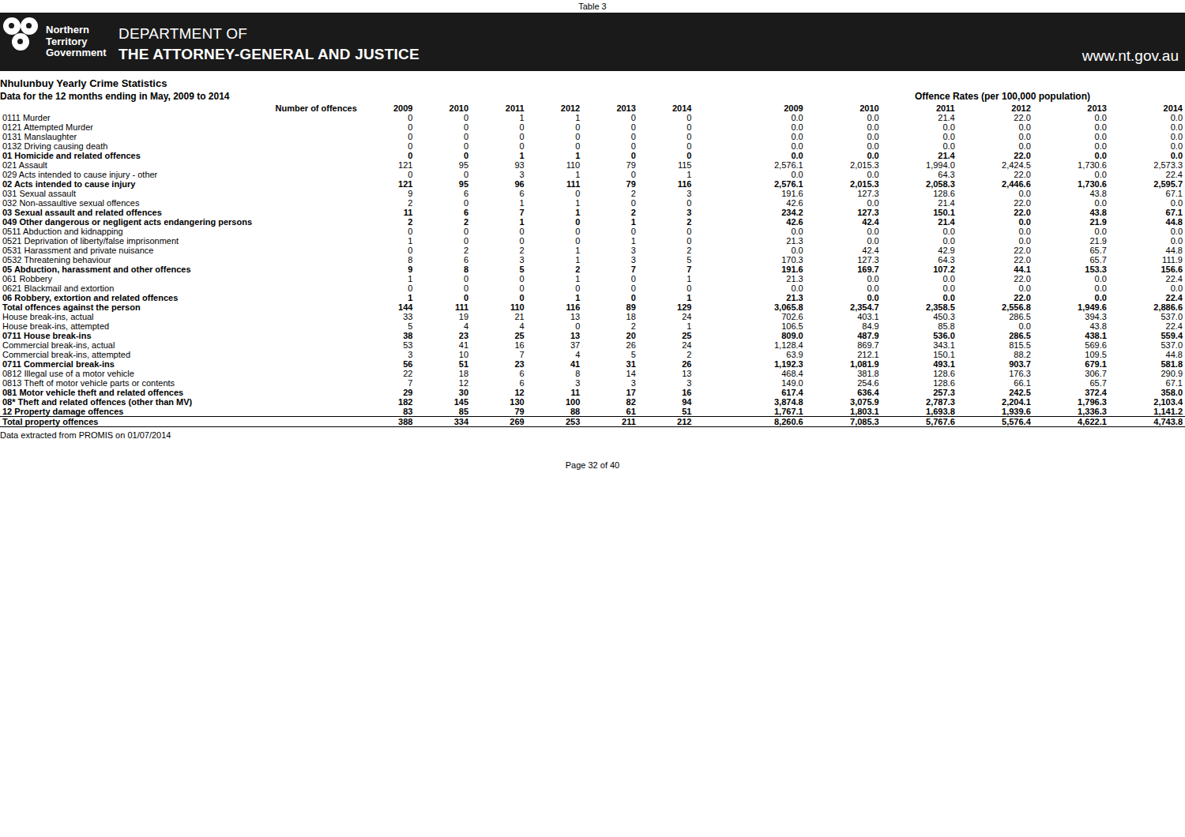Table 3
Northern
Territory
Government
DEPARTMENT OF
THE ATTORNEY-GENERAL AND JUSTICE
www.nt.gov.au
Nhulunbuy Yearly Crime Statistics
Data for the 12 months ending in May, 2009 to 2014
Offence Rates (per 100,000 population)
| Number of offences | 2009 | 2010 | 2011 | 2012 | 2013 | 2014 | | 2009 | 2010 | 2011 | 2012 | 2013 | 2014 |
| --- | --- | --- | --- | --- | --- | --- | --- | --- | --- | --- | --- | --- | --- |
| 0111 Murder | 0 | 0 | 1 | 1 | 0 | 0 | | 0.0 | 0.0 | 21.4 | 22.0 | 0.0 | 0.0 |
| 0121 Attempted Murder | 0 | 0 | 0 | 0 | 0 | 0 | | 0.0 | 0.0 | 0.0 | 0.0 | 0.0 | 0.0 |
| 0131 Manslaughter | 0 | 0 | 0 | 0 | 0 | 0 | | 0.0 | 0.0 | 0.0 | 0.0 | 0.0 | 0.0 |
| 0132 Driving causing death | 0 | 0 | 0 | 0 | 0 | 0 | | 0.0 | 0.0 | 0.0 | 0.0 | 0.0 | 0.0 |
| 01 Homicide and related offences | 0 | 0 | 1 | 1 | 0 | 0 | | 0.0 | 0.0 | 21.4 | 22.0 | 0.0 | 0.0 |
| 021 Assault | 121 | 95 | 93 | 110 | 79 | 115 | | 2,576.1 | 2,015.3 | 1,994.0 | 2,424.5 | 1,730.6 | 2,573.3 |
| 029 Acts intended to cause injury - other | 0 | 0 | 3 | 1 | 0 | 1 | | 0.0 | 0.0 | 64.3 | 22.0 | 0.0 | 22.4 |
| 02 Acts intended to cause injury | 121 | 95 | 96 | 111 | 79 | 116 | | 2,576.1 | 2,015.3 | 2,058.3 | 2,446.6 | 1,730.6 | 2,595.7 |
| 031 Sexual assault | 9 | 6 | 6 | 0 | 2 | 3 | | 191.6 | 127.3 | 128.6 | 0.0 | 43.8 | 67.1 |
| 032 Non-assaultive sexual offences | 2 | 0 | 1 | 1 | 0 | 0 | | 42.6 | 0.0 | 21.4 | 22.0 | 0.0 | 0.0 |
| 03 Sexual assault and related offences | 11 | 6 | 7 | 1 | 2 | 3 | | 234.2 | 127.3 | 150.1 | 22.0 | 43.8 | 67.1 |
| 049 Other dangerous or negligent acts endangering persons | 2 | 2 | 1 | 0 | 1 | 2 | | 42.6 | 42.4 | 21.4 | 0.0 | 21.9 | 44.8 |
| 0511 Abduction and kidnapping | 0 | 0 | 0 | 0 | 0 | 0 | | 0.0 | 0.0 | 0.0 | 0.0 | 0.0 | 0.0 |
| 0521 Deprivation of liberty/false imprisonment | 1 | 0 | 0 | 0 | 1 | 0 | | 21.3 | 0.0 | 0.0 | 0.0 | 21.9 | 0.0 |
| 0531 Harassment and private nuisance | 0 | 2 | 2 | 1 | 3 | 2 | | 0.0 | 42.4 | 42.9 | 22.0 | 65.7 | 44.8 |
| 0532 Threatening behaviour | 8 | 6 | 3 | 1 | 3 | 5 | | 170.3 | 127.3 | 64.3 | 22.0 | 65.7 | 111.9 |
| 05 Abduction, harassment and other offences | 9 | 8 | 5 | 2 | 7 | 7 | | 191.6 | 169.7 | 107.2 | 44.1 | 153.3 | 156.6 |
| 061 Robbery | 1 | 0 | 0 | 1 | 0 | 1 | | 21.3 | 0.0 | 0.0 | 22.0 | 0.0 | 22.4 |
| 0621 Blackmail and extortion | 0 | 0 | 0 | 0 | 0 | 0 | | 0.0 | 0.0 | 0.0 | 0.0 | 0.0 | 0.0 |
| 06 Robbery, extortion and related offences | 1 | 0 | 0 | 1 | 0 | 1 | | 21.3 | 0.0 | 0.0 | 22.0 | 0.0 | 22.4 |
| Total offences against the person | 144 | 111 | 110 | 116 | 89 | 129 | | 3,065.8 | 2,354.7 | 2,358.5 | 2,556.8 | 1,949.6 | 2,886.6 |
| House break-ins, actual | 33 | 19 | 21 | 13 | 18 | 24 | | 702.6 | 403.1 | 450.3 | 286.5 | 394.3 | 537.0 |
| House break-ins, attempted | 5 | 4 | 4 | 0 | 2 | 1 | | 106.5 | 84.9 | 85.8 | 0.0 | 43.8 | 22.4 |
| 0711 House break-ins | 38 | 23 | 25 | 13 | 20 | 25 | | 809.0 | 487.9 | 536.0 | 286.5 | 438.1 | 559.4 |
| Commercial break-ins, actual | 53 | 41 | 16 | 37 | 26 | 24 | | 1,128.4 | 869.7 | 343.1 | 815.5 | 569.6 | 537.0 |
| Commercial break-ins, attempted | 3 | 10 | 7 | 4 | 5 | 2 | | 63.9 | 212.1 | 150.1 | 88.2 | 109.5 | 44.8 |
| 0711 Commercial break-ins | 56 | 51 | 23 | 41 | 31 | 26 | | 1,192.3 | 1,081.9 | 493.1 | 903.7 | 679.1 | 581.8 |
| 0812 Illegal use of a motor vehicle | 22 | 18 | 6 | 8 | 14 | 13 | | 468.4 | 381.8 | 128.6 | 176.3 | 306.7 | 290.9 |
| 0813 Theft of motor vehicle parts or contents | 7 | 12 | 6 | 3 | 3 | 3 | | 149.0 | 254.6 | 128.6 | 66.1 | 65.7 | 67.1 |
| 081 Motor vehicle theft and related offences | 29 | 30 | 12 | 11 | 17 | 16 | | 617.4 | 636.4 | 257.3 | 242.5 | 372.4 | 358.0 |
| 08* Theft and related offences (other than MV) | 182 | 145 | 130 | 100 | 82 | 94 | | 3,874.8 | 3,075.9 | 2,787.3 | 2,204.1 | 1,796.3 | 2,103.4 |
| 12 Property damage offences | 83 | 85 | 79 | 88 | 61 | 51 | | 1,767.1 | 1,803.1 | 1,693.8 | 1,939.6 | 1,336.3 | 1,141.2 |
| Total property offences | 388 | 334 | 269 | 253 | 211 | 212 | | 8,260.6 | 7,085.3 | 5,767.6 | 5,576.4 | 4,622.1 | 4,743.8 |
Data extracted from PROMIS on 01/07/2014
Page 32 of 40